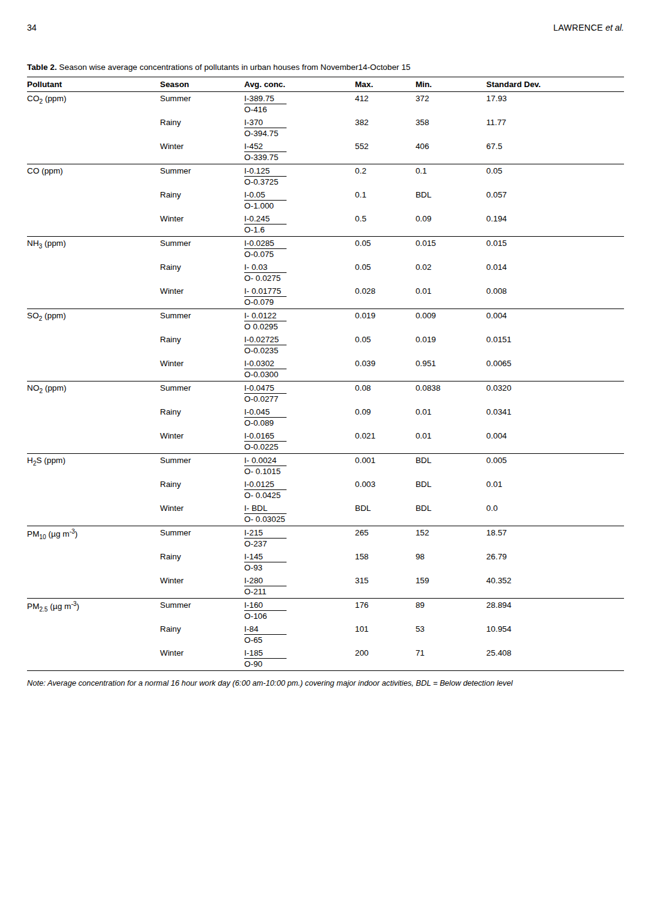34 Lawrence et al.
Table 2. Season wise average concentrations of pollutants in urban houses from November14-October 15
| Pollutant | Season | Avg. conc. | Max. | Min. | Standard Dev. |
| --- | --- | --- | --- | --- | --- |
| CO 2 (ppm) | Summer | I-389.75 O-416 | 412 | 372 | 17.93 |
| | Rainy | I-370 O-394.75 | 382 | 358 | 11.77 |
| | Winter | I-452 O-339.75 | 552 | 406 | 67.5 |
| CO (ppm) | Summer | I-0.125 O-0.3725 | 0.2 | 0.1 | 0.05 |
| | Rainy | I-0.05 O-1.000 | 0.1 | BDL | 0.057 |
| | Winter | I-0.245 O-1.6 | 0.5 | 0.09 | 0.194 |
| NH 3 (ppm) | Summer | I-0.0285 O-0.075 | 0.05 | 0.015 | 0.015 |
| | Rainy | I- 0.03 O- 0.0275 | 0.05 | 0.02 | 0.014 |
| | Winter | I- 0.01775 O-0.079 | 0.028 | 0.01 | 0.008 |
| SO 2 (ppm) | Summer | I- 0.0122 O 0.0295 | 0.019 | 0.009 | 0.004 |
| | Rainy | I-0.02725 O-0.0235 | 0.05 | 0.019 | 0.0151 |
| | Winter | I-0.0302 O-0.0300 | 0.039 | 0.951 | 0.0065 |
| NO 2 (ppm) | Summer | I-0.0475 O-0.0277 | 0.08 | 0.0838 | 0.0320 |
| | Rainy | I-0.045 O-0.089 | 0.09 | 0.01 | 0.0341 |
| | Winter | I-0.0165 O-0.0225 | 0.021 | 0.01 | 0.004 |
| H 2 S (ppm) | Summer | I- 0.0024 O- 0.1015 | 0.001 | BDL | 0.005 |
| | Rainy | I-0.0125 O- 0.0425 | 0.003 | BDL | 0.01 |
| | Winter | I- BDL O- 0.03025 | BDL | BDL | 0.0 |
| PM 10 (µg m -3 ) | Summer | I-215 O-237 | 265 | 152 | 18.57 |
| | Rainy | I-145 O-93 | 158 | 98 | 26.79 |
| | Winter | I-280 O-211 | 315 | 159 | 40.352 |
| PM 2.5 (µg m -3 ) | Summer | I-160 O-106 | 176 | 89 | 28.894 |
| | Rainy | I-84 O-65 | 101 | 53 | 10.954 |
| | Winter | I-185 O-90 | 200 | 71 | 25.408 |
Note: Average concentration for a normal 16 hour work day (6:00 am-10:00 pm.) covering major indoor activities, BDL = Below detection level